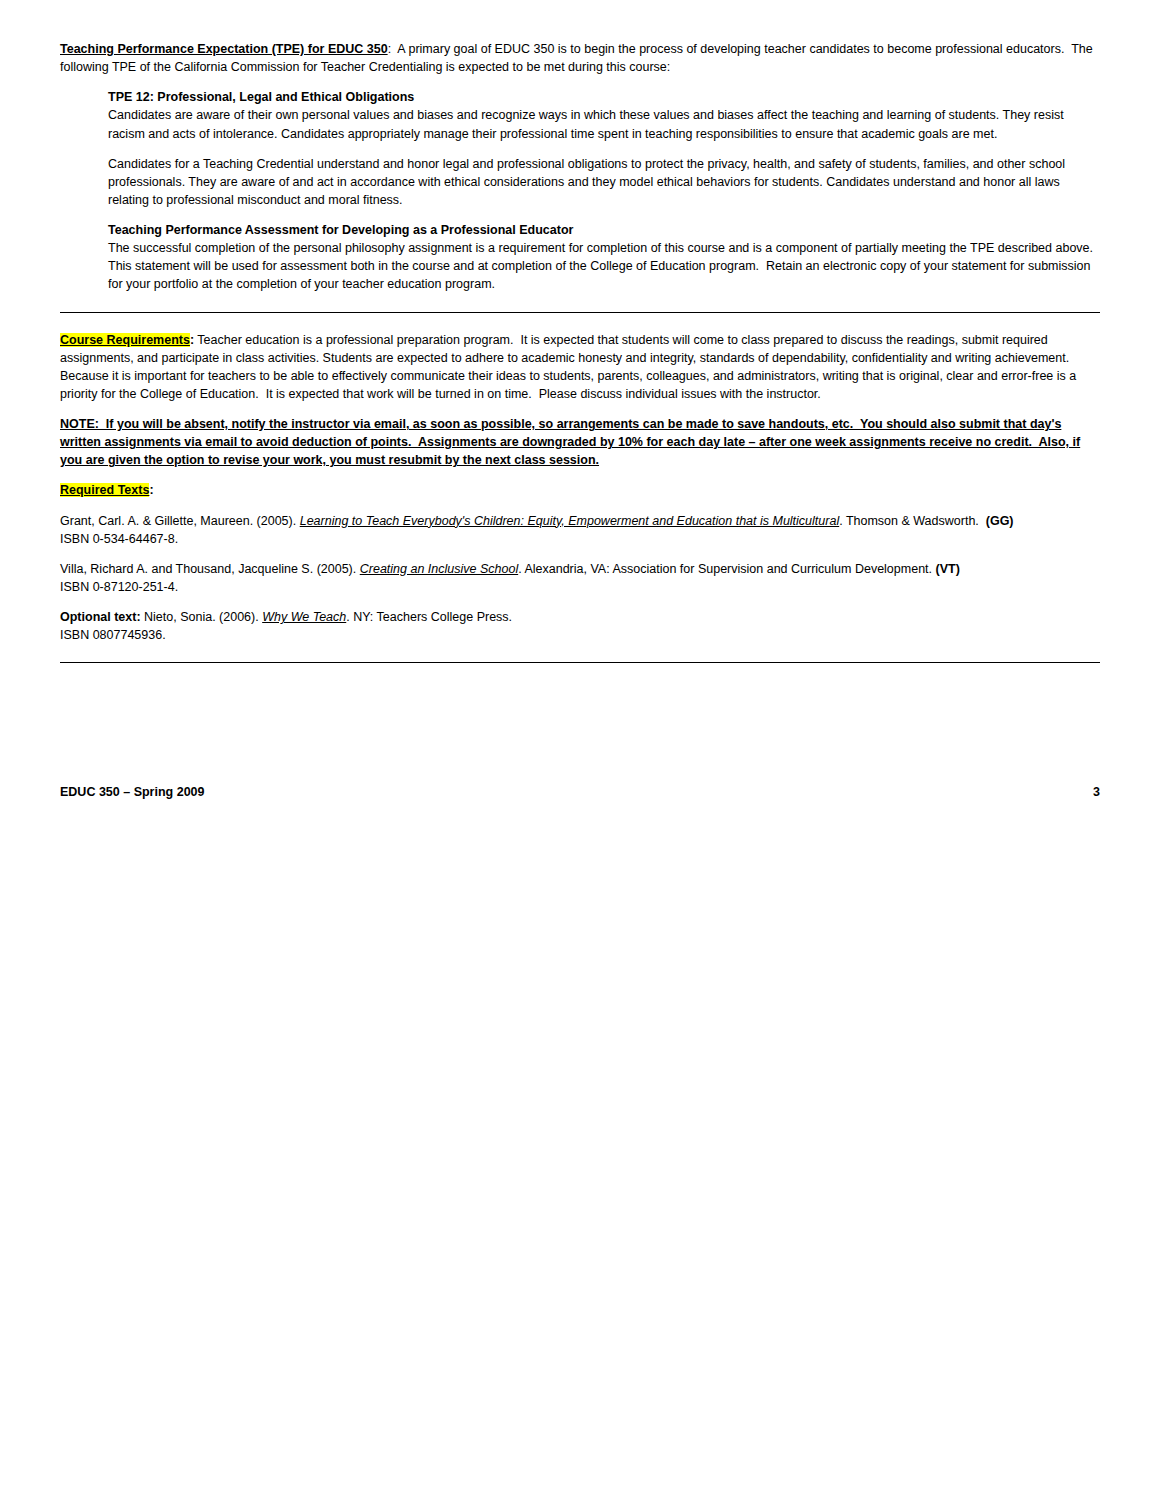Teaching Performance Expectation (TPE) for EDUC 350: A primary goal of EDUC 350 is to begin the process of developing teacher candidates to become professional educators. The following TPE of the California Commission for Teacher Credentialing is expected to be met during this course:
TPE 12: Professional, Legal and Ethical Obligations
Candidates are aware of their own personal values and biases and recognize ways in which these values and biases affect the teaching and learning of students. They resist racism and acts of intolerance. Candidates appropriately manage their professional time spent in teaching responsibilities to ensure that academic goals are met.
Candidates for a Teaching Credential understand and honor legal and professional obligations to protect the privacy, health, and safety of students, families, and other school professionals. They are aware of and act in accordance with ethical considerations and they model ethical behaviors for students. Candidates understand and honor all laws relating to professional misconduct and moral fitness.
Teaching Performance Assessment for Developing as a Professional Educator
The successful completion of the personal philosophy assignment is a requirement for completion of this course and is a component of partially meeting the TPE described above. This statement will be used for assessment both in the course and at completion of the College of Education program. Retain an electronic copy of your statement for submission for your portfolio at the completion of your teacher education program.
Course Requirements: Teacher education is a professional preparation program. It is expected that students will come to class prepared to discuss the readings, submit required assignments, and participate in class activities. Students are expected to adhere to academic honesty and integrity, standards of dependability, confidentiality and writing achievement. Because it is important for teachers to be able to effectively communicate their ideas to students, parents, colleagues, and administrators, writing that is original, clear and error-free is a priority for the College of Education. It is expected that work will be turned in on time. Please discuss individual issues with the instructor.
NOTE: If you will be absent, notify the instructor via email, as soon as possible, so arrangements can be made to save handouts, etc. You should also submit that day's written assignments via email to avoid deduction of points. Assignments are downgraded by 10% for each day late – after one week assignments receive no credit. Also, if you are given the option to revise your work, you must resubmit by the next class session.
Required Texts:
Grant, Carl. A. & Gillette, Maureen. (2005). Learning to Teach Everybody's Children: Equity, Empowerment and Education that is Multicultural. Thomson & Wadsworth. (GG)
ISBN 0-534-64467-8.
Villa, Richard A. and Thousand, Jacqueline S. (2005). Creating an Inclusive School. Alexandria, VA: Association for Supervision and Curriculum Development. (VT)
ISBN 0-87120-251-4.
Optional text: Nieto, Sonia. (2006). Why We Teach. NY: Teachers College Press.
ISBN 0807745936.
EDUC 350 – Spring 2009 3